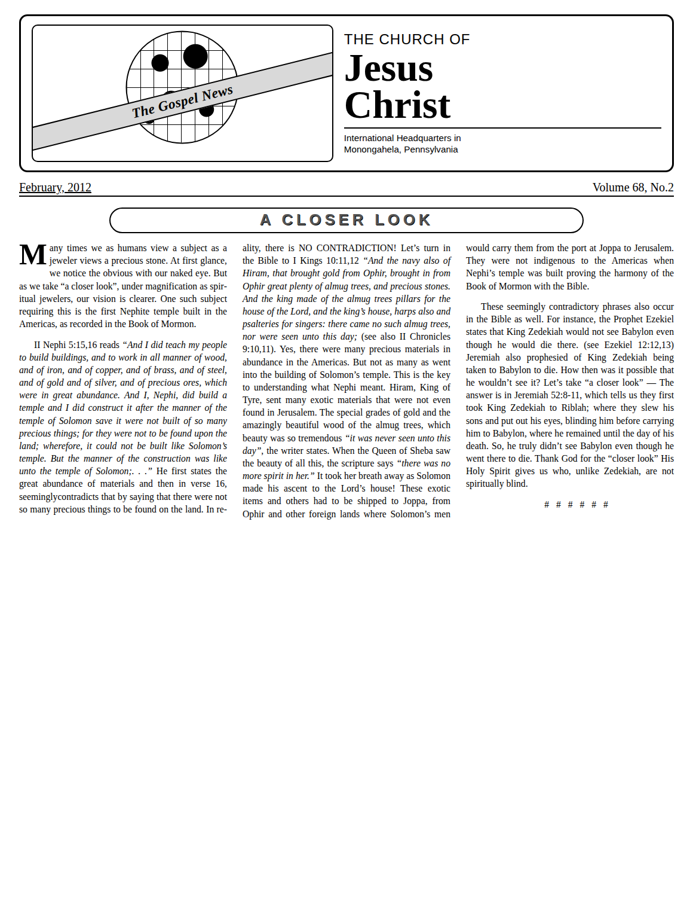The Gospel News
THE CHURCH OF
Jesus
Christ
International Headquarters in
Monongahela, Pennsylvania
February, 2012 Volume 68, No.2
A CLOSER LOOK
Many times we as humans view a subject as a jeweler views a precious stone. At first glance, we notice the obvious with our naked eye. But as we take “a closer look”, under magnification as spiritual jewelers, our vision is clearer. One such subject requiring this is the first Nephite temple built in the Americas, as recorded in the Book of Mormon.
II Nephi 5:15,16 reads “And I did teach my people to build buildings, and to work in all manner of wood, and of iron, and of copper, and of brass, and of steel, and of gold and of silver, and of precious ores, which were in great abundance. And I, Nephi, did build a temple and I did construct it after the manner of the temple of Solomon save it were not built of so many precious things; for they were not to be found upon the land; wherefore, it could not be built like Solomon’s temple. But the manner of the construction was like unto the temple of Solomon;. . .” He first states the great abundance of materials and then in verse 16, seeminglycontradicts that by saying that there were not so many precious things to be found on the land. In reality, there is NO CONTRADICTION! Let’s turn in the Bible to I Kings 10:11,12 “And the navy also of Hiram, that brought gold from Ophir, brought in from Ophir great plenty of almug trees, and precious stones. And the king made of the almug trees pillars for the house of the Lord, and the king’s house, harps also and psalteries for singers: there came no such almug trees, nor were seen unto this day; (see also II Chronicles 9:10,11). Yes, there were many precious materials in abundance in the Americas. But not as many as went into the building of Solomon’s temple. This is the key to understanding what Nephi meant. Hiram, King of Tyre, sent many exotic materials that were not even found in Jerusalem. The special grades of gold and the amazingly beautiful wood of the almug trees, which beauty was so tremendous “it was never seen unto this day”, the writer states. When the Queen of Sheba saw the beauty of all this, the scripture says “there was no more spirit in her.” It took her breath away as Solomon made his ascent to the Lord’s house! These exotic items and others had to be shipped to Joppa, from Ophir and other foreign lands where Solomon’s men would carry them from the port at Joppa to Jerusalem. They were not indigenous to the Americas when Nephi’s temple was built proving the harmony of the Book of Mormon with the Bible.
These seemingly contradictory phrases also occur in the Bible as well. For instance, the Prophet Ezekiel states that King Zedekiah would not see Babylon even though he would die there. (see Ezekiel 12:12,13) Jeremiah also prophesied of King Zedekiah being taken to Babylon to die. How then was it possible that he wouldn’t see it? Let’s take “a closer look” — The answer is in Jeremiah 52:8-11, which tells us they first took King Zedekiah to Riblah; where they slew his sons and put out his eyes, blinding him before carrying him to Babylon, where he remained until the day of his death. So, he truly didn’t see Babylon even though he went there to die. Thank God for the “closer look” His Holy Spirit gives us who, unlike Zedekiah, are not spiritually blind.
# # # # # #